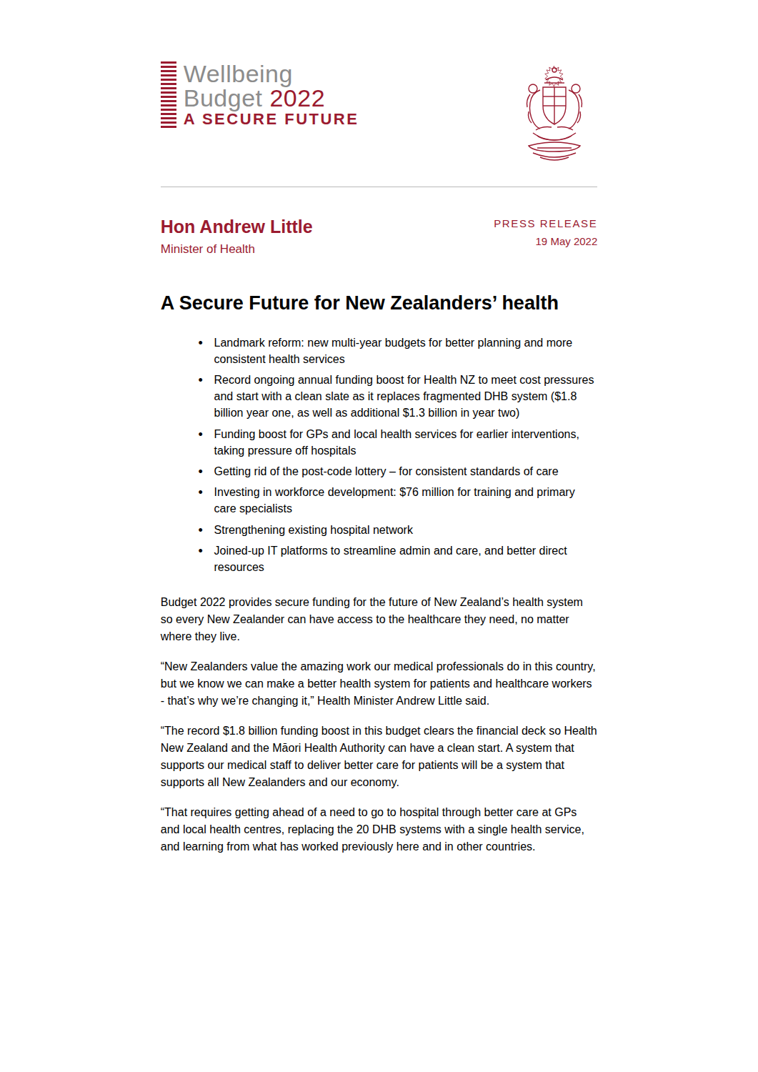Wellbeing
Budget 2022
A SECURE FUTURE
Hon Andrew Little
Minister of Health
PRESS RELEASE
19 May 2022
A Secure Future for New Zealanders’ health
Landmark reform: new multi-year budgets for better planning and more consistent health services
Record ongoing annual funding boost for Health NZ to meet cost pressures and start with a clean slate as it replaces fragmented DHB system ($1.8 billion year one, as well as additional $1.3 billion in year two)
Funding boost for GPs and local health services for earlier interventions, taking pressure off hospitals
Getting rid of the post-code lottery – for consistent standards of care
Investing in workforce development: $76 million for training and primary care specialists
Strengthening existing hospital network
Joined-up IT platforms to streamline admin and care, and better direct resources
Budget 2022 provides secure funding for the future of New Zealand’s health system so every New Zealander can have access to the healthcare they need, no matter where they live.
“New Zealanders value the amazing work our medical professionals do in this country, but we know we can make a better health system for patients and healthcare workers - that’s why we’re changing it,” Health Minister Andrew Little said.
“The record $1.8 billion funding boost in this budget clears the financial deck so Health New Zealand and the Māori Health Authority can have a clean start. A system that supports our medical staff to deliver better care for patients will be a system that supports all New Zealanders and our economy.
“That requires getting ahead of a need to go to hospital through better care at GPs and local health centres, replacing the 20 DHB systems with a single health service, and learning from what has worked previously here and in other countries.